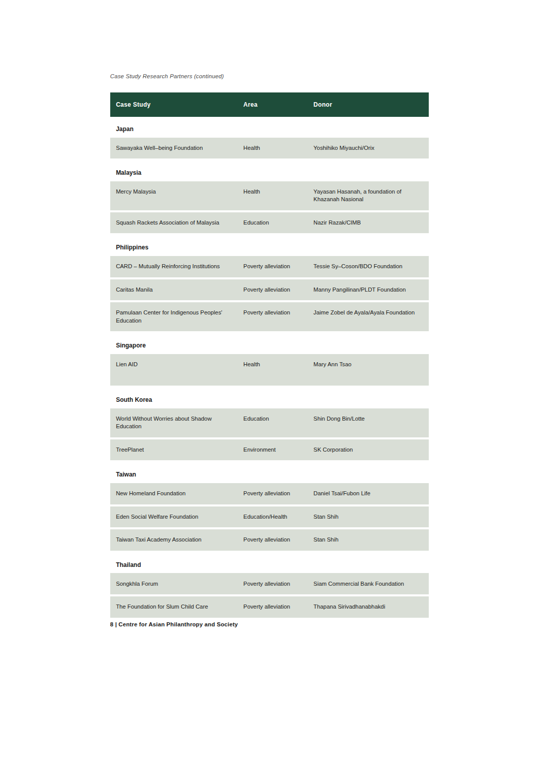Case Study Research Partners (continued)
| Case Study | Area | Donor |
| --- | --- | --- |
| Japan |
| Sawayaka Well–being Foundation | Health | Yoshihiko Miyauchi/Orix |
| Malaysia |
| Mercy Malaysia | Health | Yayasan Hasanah, a foundation of Khazanah Nasional |
| Squash Rackets Association of Malaysia | Education | Nazir Razak/CIMB |
| Philippines |
| CARD – Mutually Reinforcing Institutions | Poverty alleviation | Tessie Sy–Coson/BDO Foundation |
| Caritas Manila | Poverty alleviation | Manny Pangilinan/PLDT Foundation |
| Pamulaan Center for Indigenous Peoples' Education | Poverty alleviation | Jaime Zobel de Ayala/Ayala Foundation |
| Singapore |
| Lien AID | Health | Mary Ann Tsao |
| South Korea |
| World Without Worries about Shadow Education | Education | Shin Dong Bin/Lotte |
| TreePlanet | Environment | SK Corporation |
| Taiwan |
| New Homeland Foundation | Poverty alleviation | Daniel Tsai/Fubon Life |
| Eden Social Welfare Foundation | Education/Health | Stan Shih |
| Taiwan Taxi Academy Association | Poverty alleviation | Stan Shih |
| Thailand |
| Songkhla Forum | Poverty alleviation | Siam Commercial Bank Foundation |
| The Foundation for Slum Child Care | Poverty alleviation | Thapana Sirivadhanabhakdi |
8 | Centre for Asian Philanthropy and Society